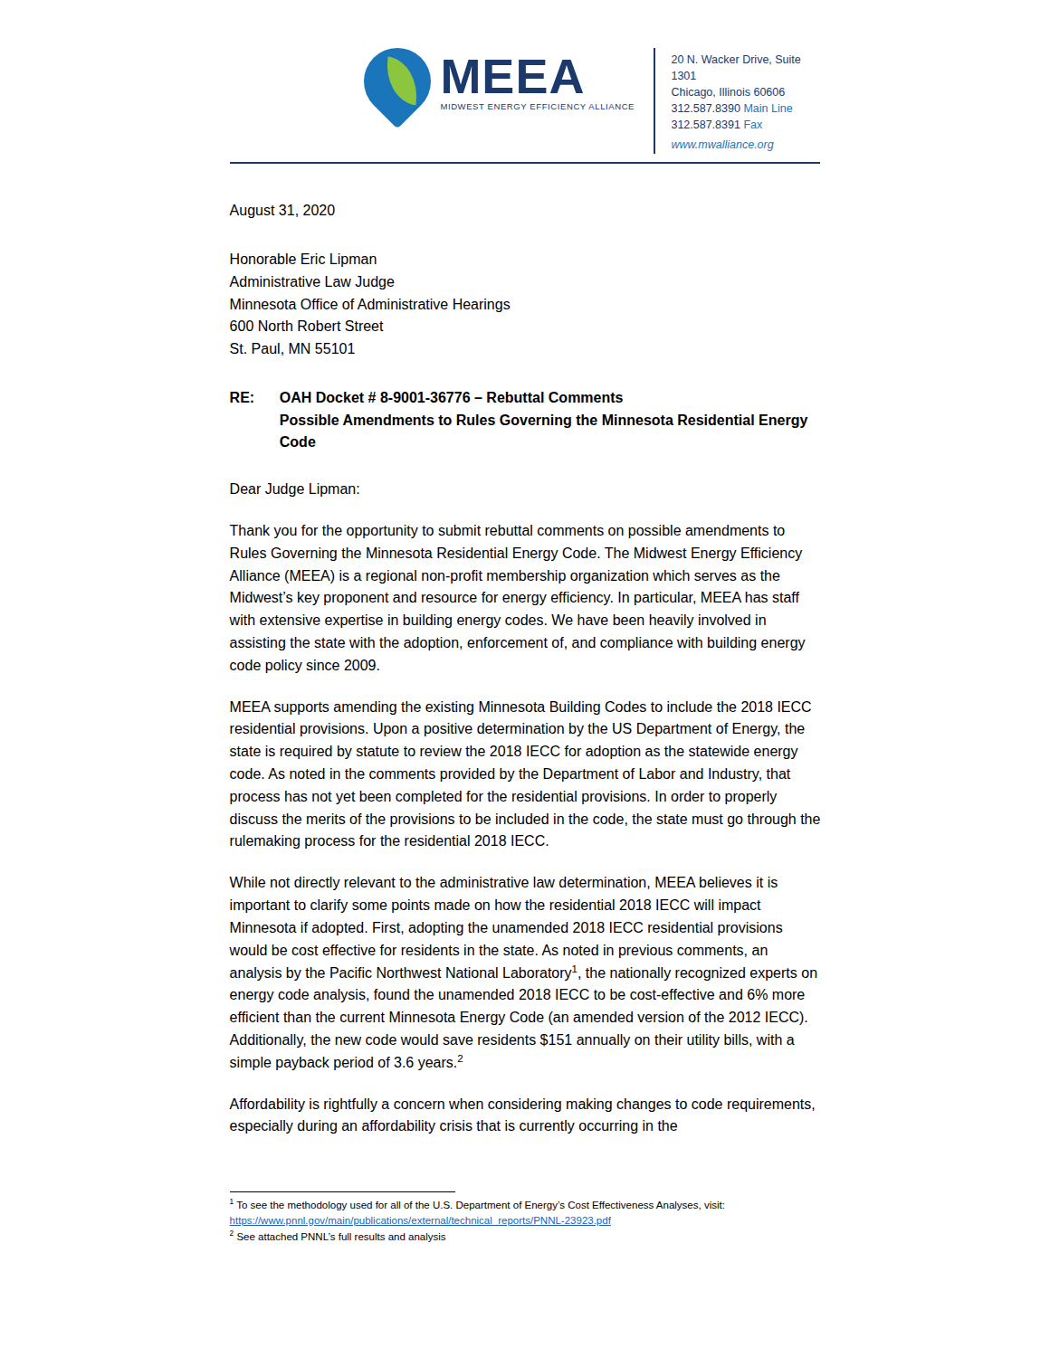MEEA MIDWEST ENERGY EFFICIENCY ALLIANCE
20 N. Wacker Drive, Suite 1301
Chicago, Illinois 60606
312.587.8390 Main Line
312.587.8391 Fax
www.mwalliance.org
August 31, 2020
Honorable Eric Lipman
Administrative Law Judge
Minnesota Office of Administrative Hearings
600 North Robert Street
St. Paul, MN 55101
RE:
OAH Docket # 8-9001-36776 – Rebuttal Comments
Possible Amendments to Rules Governing the Minnesota Residential Energy Code
Dear Judge Lipman:
Thank you for the opportunity to submit rebuttal comments on possible amendments to Rules Governing the Minnesota Residential Energy Code. The Midwest Energy Efficiency Alliance (MEEA) is a regional non-profit membership organization which serves as the Midwest’s key proponent and resource for energy efficiency. In particular, MEEA has staff with extensive expertise in building energy codes. We have been heavily involved in assisting the state with the adoption, enforcement of, and compliance with building energy code policy since 2009.
MEEA supports amending the existing Minnesota Building Codes to include the 2018 IECC residential provisions. Upon a positive determination by the US Department of Energy, the state is required by statute to review the 2018 IECC for adoption as the statewide energy code. As noted in the comments provided by the Department of Labor and Industry, that process has not yet been completed for the residential provisions. In order to properly discuss the merits of the provisions to be included in the code, the state must go through the rulemaking process for the residential 2018 IECC.
While not directly relevant to the administrative law determination, MEEA believes it is important to clarify some points made on how the residential 2018 IECC will impact Minnesota if adopted. First, adopting the unamended 2018 IECC residential provisions would be cost effective for residents in the state. As noted in previous comments, an analysis by the Pacific Northwest National Laboratory1, the nationally recognized experts on energy code analysis, found the unamended 2018 IECC to be cost-effective and 6% more efficient than the current Minnesota Energy Code (an amended version of the 2012 IECC). Additionally, the new code would save residents $151 annually on their utility bills, with a simple payback period of 3.6 years.2
Affordability is rightfully a concern when considering making changes to code requirements, especially during an affordability crisis that is currently occurring in the
1 To see the methodology used for all of the U.S. Department of Energy’s Cost Effectiveness Analyses, visit:
https://www.pnnl.gov/main/publications/external/technical_reports/PNNL-23923.pdf
2 See attached PNNL’s full results and analysis